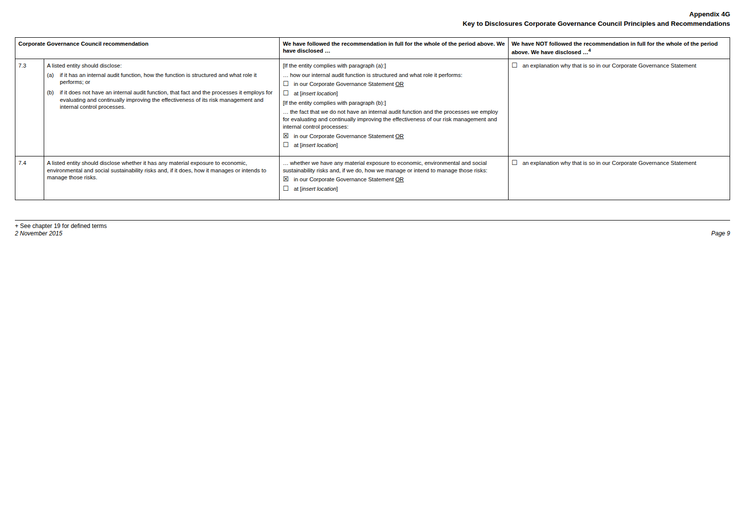Appendix 4G
Key to Disclosures Corporate Governance Council Principles and Recommendations
| Corporate Governance Council recommendation | We have followed the recommendation in full for the whole of the period above. We have disclosed … | We have NOT followed the recommendation in full for the whole of the period above. We have disclosed … 4 |
| --- | --- | --- |
| 7.3 | A listed entity should disclose: (a) if it has an internal audit function, how the function is structured and what role it performs; or (b) if it does not have an internal audit function, that fact and the processes it employs for evaluating and continually improving the effectiveness of its risk management and internal control processes. | [If the entity complies with paragraph (a):] … how our internal audit function is structured and what role it performs: ☐ in our Corporate Governance Statement OR ☐ at [ insert location ] [If the entity complies with paragraph (b):] … the fact that we do not have an internal audit function and the processes we employ for evaluating and continually improving the effectiveness of our risk management and internal control processes: ☒ in our Corporate Governance Statement OR ☐ at [ insert location ] | ☐ an explanation why that is so in our Corporate Governance Statement |
| 7.4 | A listed entity should disclose whether it has any material exposure to economic, environmental and social sustainability risks and, if it does, how it manages or intends to manage those risks. | … whether we have any material exposure to economic, environmental and social sustainability risks and, if we do, how we manage or intend to manage those risks: ☒ in our Corporate Governance Statement OR ☐ at [ insert location ] | ☐ an explanation why that is so in our Corporate Governance Statement |
+ See chapter 19 for defined terms
2 November 2015
Page 9